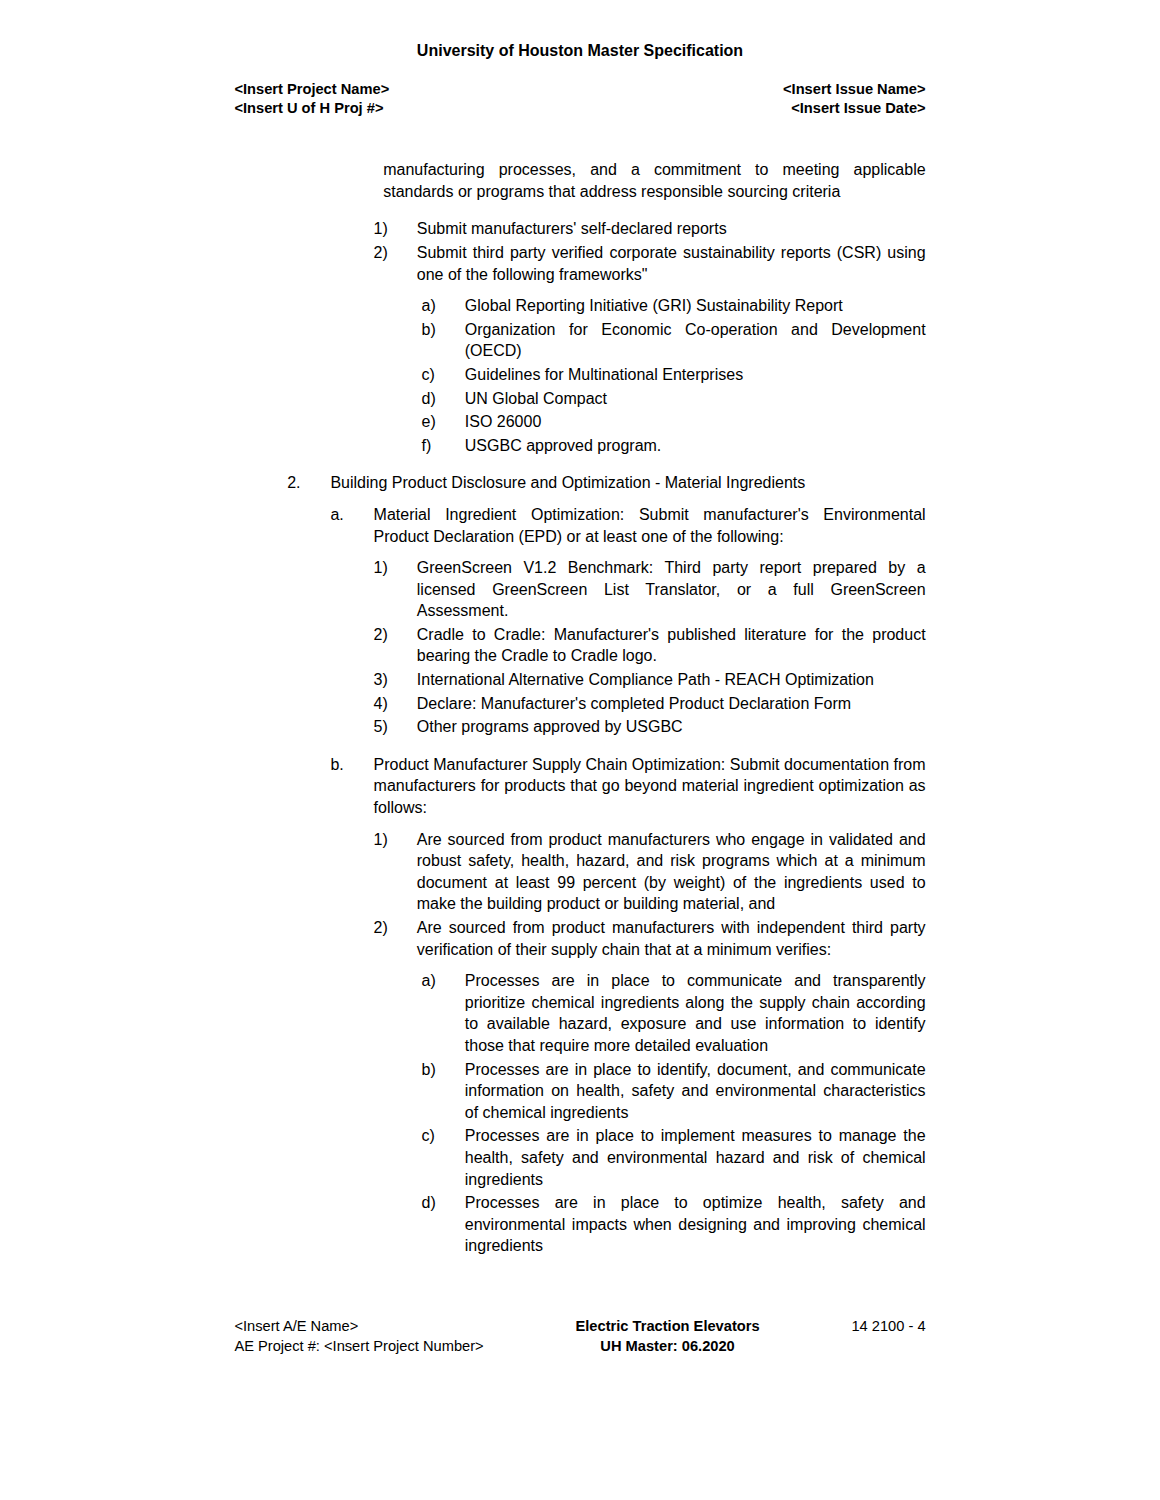University of Houston Master Specification
<Insert Project Name> <Insert Issue Name>
<Insert U of H Proj #> <Insert Issue Date>
manufacturing processes, and a commitment to meeting applicable standards or programs that address responsible sourcing criteria
1) Submit manufacturers' self-declared reports
2) Submit third party verified corporate sustainability reports (CSR) using one of the following frameworks"
a) Global Reporting Initiative (GRI) Sustainability Report
b) Organization for Economic Co-operation and Development (OECD)
c) Guidelines for Multinational Enterprises
d) UN Global Compact
e) ISO 26000
f) USGBC approved program.
2. Building Product Disclosure and Optimization - Material Ingredients
a. Material Ingredient Optimization: Submit manufacturer's Environmental Product Declaration (EPD) or at least one of the following:
1) GreenScreen V1.2 Benchmark: Third party report prepared by a licensed GreenScreen List Translator, or a full GreenScreen Assessment.
2) Cradle to Cradle: Manufacturer's published literature for the product bearing the Cradle to Cradle logo.
3) International Alternative Compliance Path - REACH Optimization
4) Declare: Manufacturer's completed Product Declaration Form
5) Other programs approved by USGBC
b. Product Manufacturer Supply Chain Optimization: Submit documentation from manufacturers for products that go beyond material ingredient optimization as follows:
1) Are sourced from product manufacturers who engage in validated and robust safety, health, hazard, and risk programs which at a minimum document at least 99 percent (by weight) of the ingredients used to make the building product or building material, and
2) Are sourced from product manufacturers with independent third party verification of their supply chain that at a minimum verifies:
a) Processes are in place to communicate and transparently prioritize chemical ingredients along the supply chain according to available hazard, exposure and use information to identify those that require more detailed evaluation
b) Processes are in place to identify, document, and communicate information on health, safety and environmental characteristics of chemical ingredients
c) Processes are in place to implement measures to manage the health, safety and environmental hazard and risk of chemical ingredients
d) Processes are in place to optimize health, safety and environmental impacts when designing and improving chemical ingredients
<Insert A/E Name>
AE Project #: <Insert Project Number>
Electric Traction Elevators
UH Master: 06.2020
14 2100 - 4